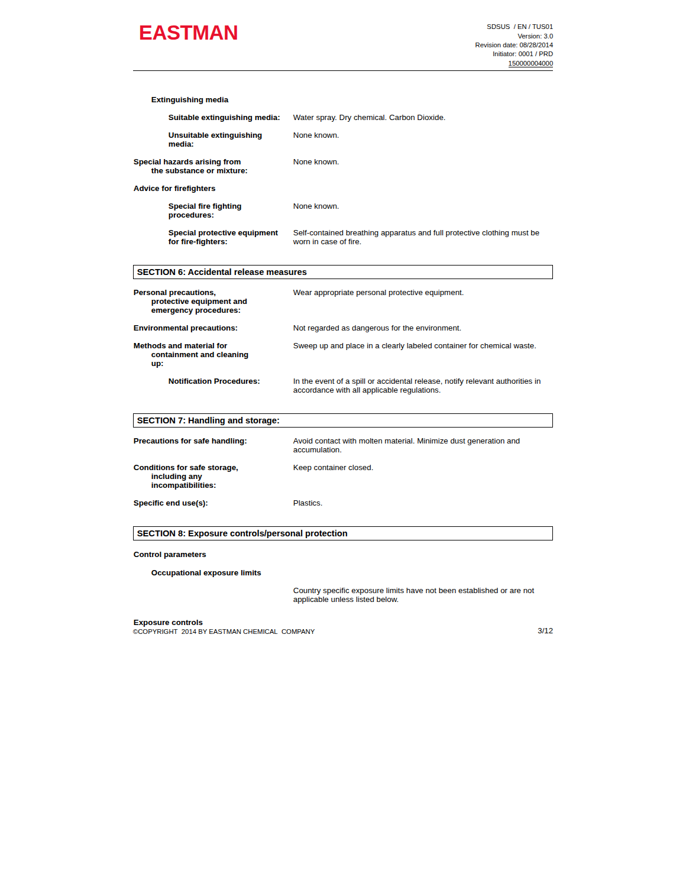EASTMAN
SDSUS / EN / TUS01
Version: 3.0
Revision date: 08/28/2014
Initiator: 0001 / PRD
150000004000
| Extinguishing media |
| Suitable extinguishing media: | Water spray. Dry chemical. Carbon Dioxide. |
| Unsuitable extinguishing media: | None known. |
| Special hazards arising from the substance or mixture: | None known. |
| Advice for firefighters |
| Special fire fighting procedures: | None known. |
| Special protective equipment for fire-fighters: | Self-contained breathing apparatus and full protective clothing must be worn in case of fire. |
SECTION 6: Accidental release measures
| Personal precautions, protective equipment and emergency procedures: | Wear appropriate personal protective equipment. |
| Environmental precautions: | Not regarded as dangerous for the environment. |
| Methods and material for containment and cleaning up: | Sweep up and place in a clearly labeled container for chemical waste. |
| Notification Procedures: | In the event of a spill or accidental release, notify relevant authorities in accordance with all applicable regulations. |
SECTION 7: Handling and storage:
| Precautions for safe handling: | Avoid contact with molten material. Minimize dust generation and accumulation. |
| Conditions for safe storage, including any incompatibilities: | Keep container closed. |
| Specific end use(s): | Plastics. |
SECTION 8: Exposure controls/personal protection
| Control parameters |
| Occupational exposure limits |
| | Country specific exposure limits have not been established or are not applicable unless listed below. |
| Exposure controls |
©COPYRIGHT 2014 BY EASTMAN CHEMICAL COMPANY
3/12